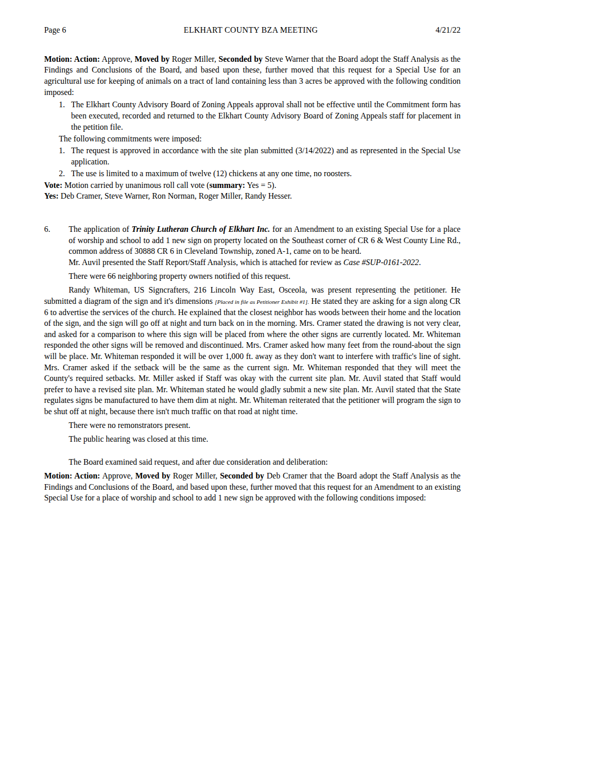Page 6 ELKHART COUNTY BZA MEETING 4/21/22
Motion: Action: Approve, Moved by Roger Miller, Seconded by Steve Warner that the Board adopt the Staff Analysis as the Findings and Conclusions of the Board, and based upon these, further moved that this request for a Special Use for an agricultural use for keeping of animals on a tract of land containing less than 3 acres be approved with the following condition imposed:
The Elkhart County Advisory Board of Zoning Appeals approval shall not be effective until the Commitment form has been executed, recorded and returned to the Elkhart County Advisory Board of Zoning Appeals staff for placement in the petition file.
The following commitments were imposed:
The request is approved in accordance with the site plan submitted (3/14/2022) and as represented in the Special Use application.
The use is limited to a maximum of twelve (12) chickens at any one time, no roosters.
Vote: Motion carried by unanimous roll call vote (summary: Yes = 5).
Yes: Deb Cramer, Steve Warner, Ron Norman, Roger Miller, Randy Hesser.
6. The application of Trinity Lutheran Church of Elkhart Inc. for an Amendment to an existing Special Use for a place of worship and school to add 1 new sign on property located on the Southeast corner of CR 6 & West County Line Rd., common address of 30888 CR 6 in Cleveland Township, zoned A-1, came on to be heard.
Mr. Auvil presented the Staff Report/Staff Analysis, which is attached for review as Case #SUP-0161-2022.
There were 66 neighboring property owners notified of this request.
Randy Whiteman, US Signcrafters, 216 Lincoln Way East, Osceola, was present representing the petitioner. He submitted a diagram of the sign and it's dimensions [Placed in file as Petitioner Exhibit #1]. He stated they are asking for a sign along CR 6 to advertise the services of the church. He explained that the closest neighbor has woods between their home and the location of the sign, and the sign will go off at night and turn back on in the morning. Mrs. Cramer stated the drawing is not very clear, and asked for a comparison to where this sign will be placed from where the other signs are currently located. Mr. Whiteman responded the other signs will be removed and discontinued. Mrs. Cramer asked how many feet from the round-about the sign will be place. Mr. Whiteman responded it will be over 1,000 ft. away as they don't want to interfere with traffic's line of sight. Mrs. Cramer asked if the setback will be the same as the current sign. Mr. Whiteman responded that they will meet the County's required setbacks. Mr. Miller asked if Staff was okay with the current site plan. Mr. Auvil stated that Staff would prefer to have a revised site plan. Mr. Whiteman stated he would gladly submit a new site plan. Mr. Auvil stated that the State regulates signs be manufactured to have them dim at night. Mr. Whiteman reiterated that the petitioner will program the sign to be shut off at night, because there isn't much traffic on that road at night time.
There were no remonstrators present.
The public hearing was closed at this time.
The Board examined said request, and after due consideration and deliberation:
Motion: Action: Approve, Moved by Roger Miller, Seconded by Deb Cramer that the Board adopt the Staff Analysis as the Findings and Conclusions of the Board, and based upon these, further moved that this request for an Amendment to an existing Special Use for a place of worship and school to add 1 new sign be approved with the following conditions imposed: